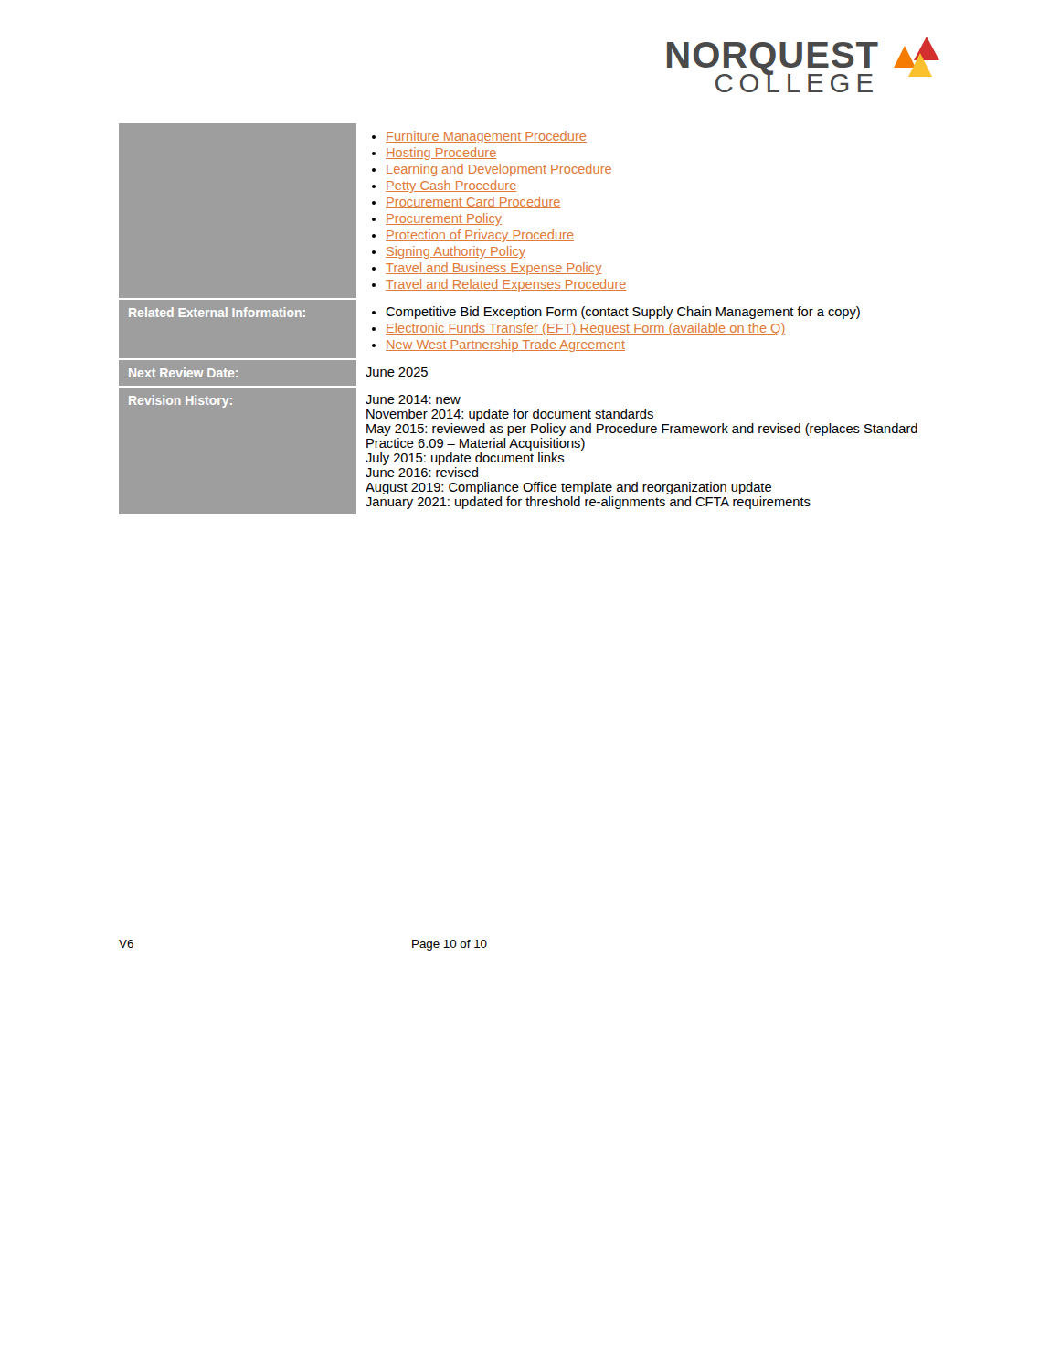NORQUEST COLLEGE
| | Furniture Management Procedure Hosting Procedure Learning and Development Procedure Petty Cash Procedure Procurement Card Procedure Procurement Policy Protection of Privacy Procedure Signing Authority Policy Travel and Business Expense Policy Travel and Related Expenses Procedure |
| Related External Information: | Competitive Bid Exception Form (contact Supply Chain Management for a copy) Electronic Funds Transfer (EFT) Request Form (available on the Q) New West Partnership Trade Agreement |
| Next Review Date: | June 2025 |
| Revision History: | June 2014: new November 2014: update for document standards May 2015: reviewed as per Policy and Procedure Framework and revised (replaces Standard Practice 6.09 – Material Acquisitions) July 2015: update document links June 2016: revised August 2019: Compliance Office template and reorganization update January 2021: updated for threshold re-alignments and CFTA requirements |
V6 Page 10 of 10